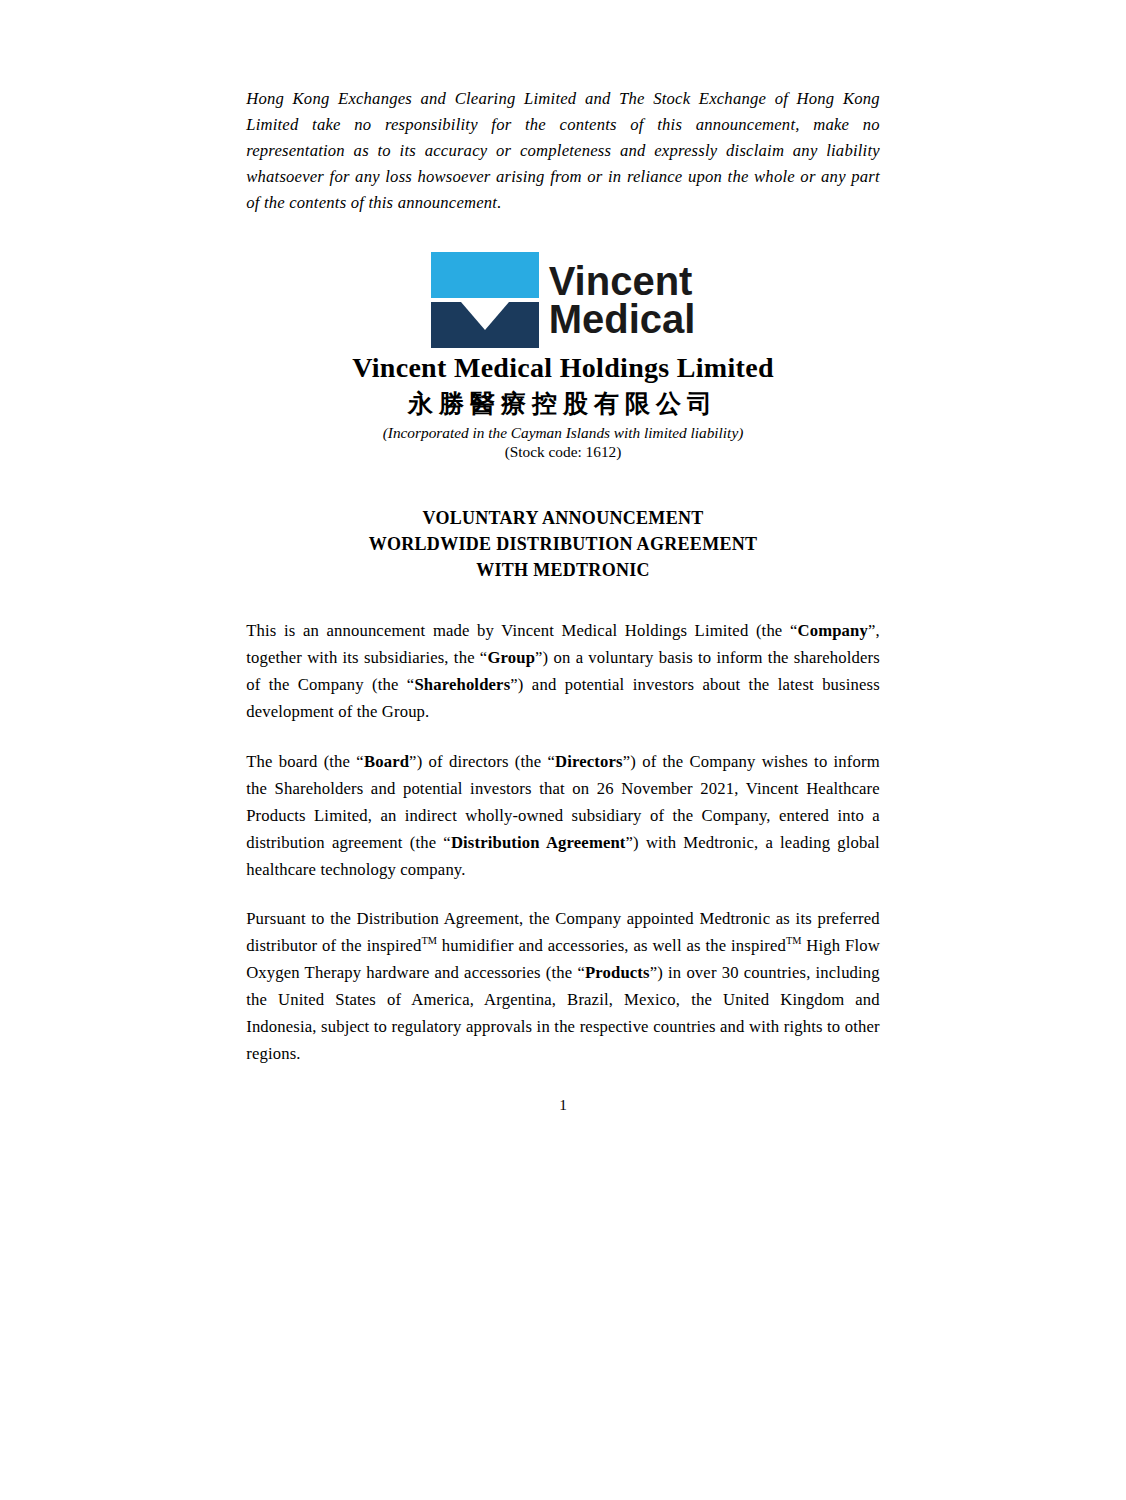Hong Kong Exchanges and Clearing Limited and The Stock Exchange of Hong Kong Limited take no responsibility for the contents of this announcement, make no representation as to its accuracy or completeness and expressly disclaim any liability whatsoever for any loss howsoever arising from or in reliance upon the whole or any part of the contents of this announcement.
Vincent Medical
Vincent Medical Holdings Limited
永勝醫療控股有限公司
(Incorporated in the Cayman Islands with limited liability)
(Stock code: 1612)
VOLUNTARY ANNOUNCEMENT
WORLDWIDE DISTRIBUTION AGREEMENT
WITH MEDTRONIC
This is an announcement made by Vincent Medical Holdings Limited (the “Company”, together with its subsidiaries, the “Group”) on a voluntary basis to inform the shareholders of the Company (the “Shareholders”) and potential investors about the latest business development of the Group.
The board (the “Board”) of directors (the “Directors”) of the Company wishes to inform the Shareholders and potential investors that on 26 November 2021, Vincent Healthcare Products Limited, an indirect wholly-owned subsidiary of the Company, entered into a distribution agreement (the “Distribution Agreement”) with Medtronic, a leading global healthcare technology company.
Pursuant to the Distribution Agreement, the Company appointed Medtronic as its preferred distributor of the inspiredTM humidifier and accessories, as well as the inspiredTM High Flow Oxygen Therapy hardware and accessories (the “Products”) in over 30 countries, including the United States of America, Argentina, Brazil, Mexico, the United Kingdom and Indonesia, subject to regulatory approvals in the respective countries and with rights to other regions.
1